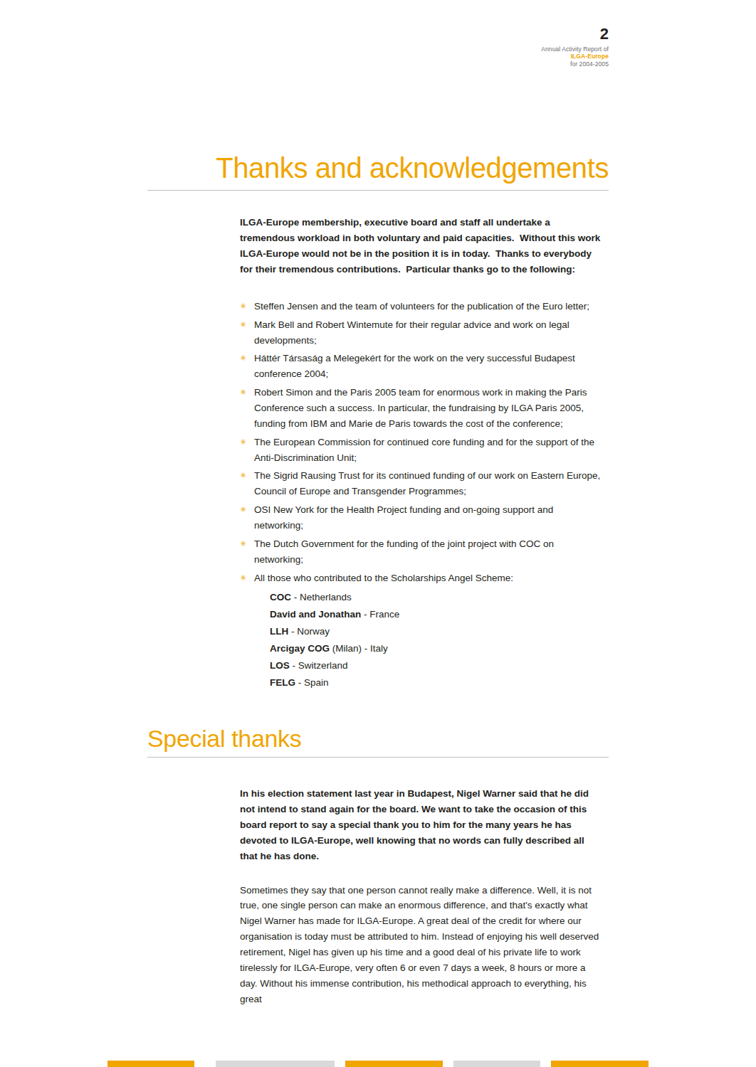2
Annual Activity Report of
ILGA-Europe
for 2004-2005
Thanks and acknowledgements
ILGA-Europe membership, executive board and staff all undertake a tremendous workload in both voluntary and paid capacities. Without this work ILGA-Europe would not be in the position it is in today. Thanks to everybody for their tremendous contributions. Particular thanks go to the following:
Steffen Jensen and the team of volunteers for the publication of the Euro letter;
Mark Bell and Robert Wintemute for their regular advice and work on legal developments;
Háttér Társaság a Melegekért for the work on the very successful Budapest conference 2004;
Robert Simon and the Paris 2005 team for enormous work in making the Paris Conference such a success. In particular, the fundraising by ILGA Paris 2005, funding from IBM and Marie de Paris towards the cost of the conference;
The European Commission for continued core funding and for the support of the Anti-Discrimination Unit;
The Sigrid Rausing Trust for its continued funding of our work on Eastern Europe, Council of Europe and Transgender Programmes;
OSI New York for the Health Project funding and on-going support and networking;
The Dutch Government for the funding of the joint project with COC on networking;
All those who contributed to the Scholarships Angel Scheme:
COC - Netherlands
David and Jonathan - France
LLH - Norway
Arcigay COG (Milan) - Italy
LOS - Switzerland
FELG - Spain
Special thanks
In his election statement last year in Budapest, Nigel Warner said that he did not intend to stand again for the board. We want to take the occasion of this board report to say a special thank you to him for the many years he has devoted to ILGA-Europe, well knowing that no words can fully described all that he has done.
Sometimes they say that one person cannot really make a difference. Well, it is not true, one single person can make an enormous difference, and that's exactly what Nigel Warner has made for ILGA-Europe. A great deal of the credit for where our organisation is today must be attributed to him. Instead of enjoying his well deserved retirement, Nigel has given up his time and a good deal of his private life to work tirelessly for ILGA-Europe, very often 6 or even 7 days a week, 8 hours or more a day. Without his immense contribution, his methodical approach to everything, his great